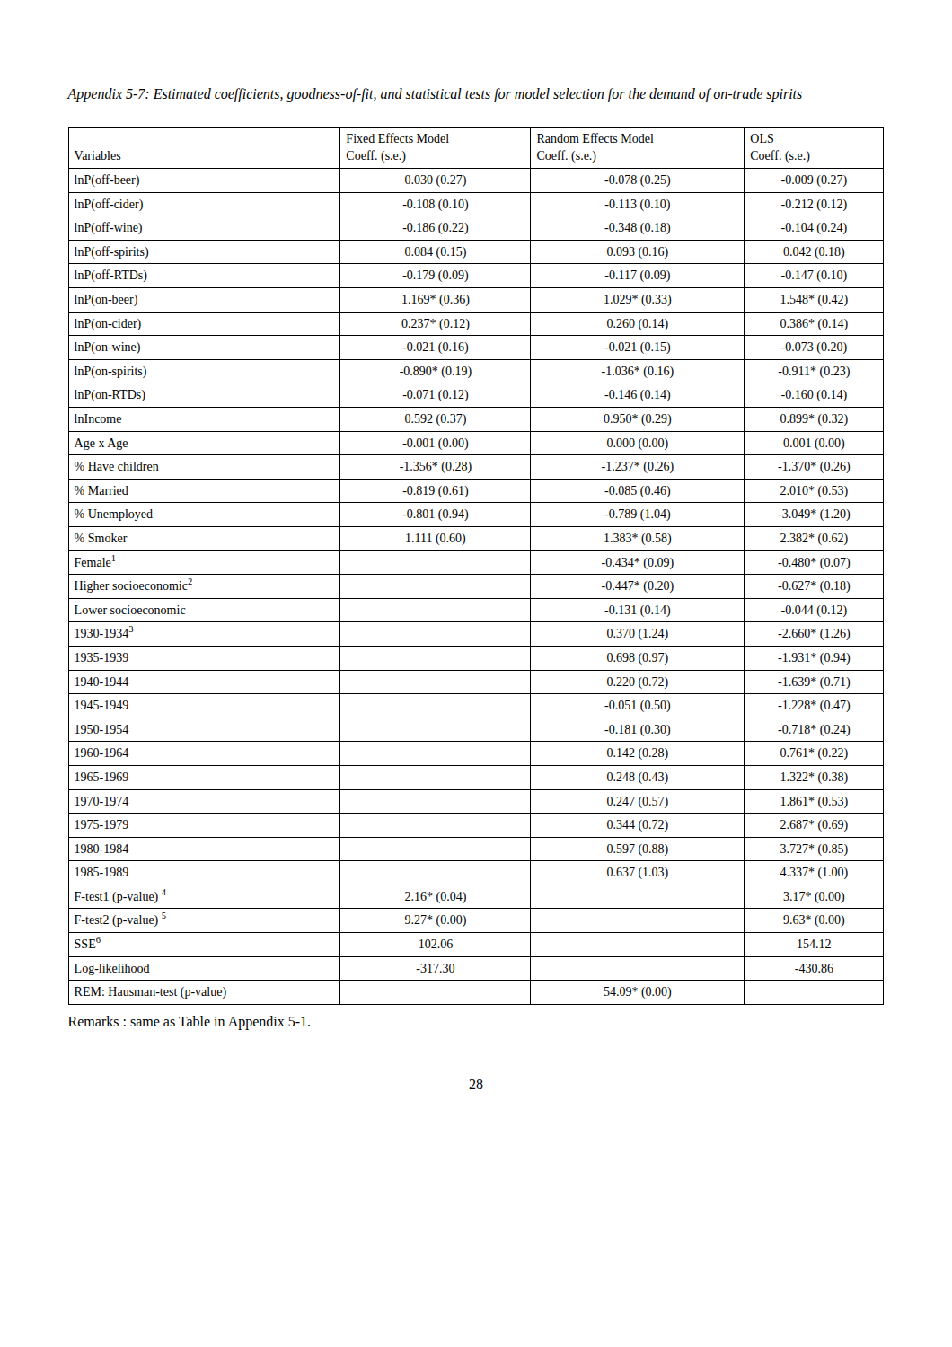Appendix 5-7: Estimated coefficients, goodness-of-fit, and statistical tests for model selection for the demand of on-trade spirits
| Variables | Fixed Effects Model Coeff. (s.e.) | Random Effects Model Coeff. (s.e.) | OLS Coeff. (s.e.) |
| --- | --- | --- | --- |
| lnP(off-beer) | 0.030 (0.27) | -0.078 (0.25) | -0.009 (0.27) |
| lnP(off-cider) | -0.108 (0.10) | -0.113 (0.10) | -0.212 (0.12) |
| lnP(off-wine) | -0.186 (0.22) | -0.348 (0.18) | -0.104 (0.24) |
| lnP(off-spirits) | 0.084 (0.15) | 0.093 (0.16) | 0.042 (0.18) |
| lnP(off-RTDs) | -0.179 (0.09) | -0.117 (0.09) | -0.147 (0.10) |
| lnP(on-beer) | 1.169* (0.36) | 1.029* (0.33) | 1.548* (0.42) |
| lnP(on-cider) | 0.237* (0.12) | 0.260 (0.14) | 0.386* (0.14) |
| lnP(on-wine) | -0.021 (0.16) | -0.021 (0.15) | -0.073 (0.20) |
| lnP(on-spirits) | -0.890* (0.19) | -1.036* (0.16) | -0.911* (0.23) |
| lnP(on-RTDs) | -0.071 (0.12) | -0.146 (0.14) | -0.160 (0.14) |
| lnIncome | 0.592 (0.37) | 0.950* (0.29) | 0.899* (0.32) |
| Age x Age | -0.001 (0.00) | 0.000 (0.00) | 0.001 (0.00) |
| % Have children | -1.356* (0.28) | -1.237* (0.26) | -1.370* (0.26) |
| % Married | -0.819 (0.61) | -0.085 (0.46) | 2.010* (0.53) |
| % Unemployed | -0.801 (0.94) | -0.789 (1.04) | -3.049* (1.20) |
| % Smoker | 1.111 (0.60) | 1.383* (0.58) | 2.382* (0.62) |
| Female 1 | | -0.434* (0.09) | -0.480* (0.07) |
| Higher socioeconomic 2 | | -0.447* (0.20) | -0.627* (0.18) |
| Lower socioeconomic | | -0.131 (0.14) | -0.044 (0.12) |
| 1930-1934 3 | | 0.370 (1.24) | -2.660* (1.26) |
| 1935-1939 | | 0.698 (0.97) | -1.931* (0.94) |
| 1940-1944 | | 0.220 (0.72) | -1.639* (0.71) |
| 1945-1949 | | -0.051 (0.50) | -1.228* (0.47) |
| 1950-1954 | | -0.181 (0.30) | -0.718* (0.24) |
| 1960-1964 | | 0.142 (0.28) | 0.761* (0.22) |
| 1965-1969 | | 0.248 (0.43) | 1.322* (0.38) |
| 1970-1974 | | 0.247 (0.57) | 1.861* (0.53) |
| 1975-1979 | | 0.344 (0.72) | 2.687* (0.69) |
| 1980-1984 | | 0.597 (0.88) | 3.727* (0.85) |
| 1985-1989 | | 0.637 (1.03) | 4.337* (1.00) |
| F-test1 (p-value) 4 | 2.16* (0.04) | | 3.17* (0.00) |
| F-test2 (p-value) 5 | 9.27* (0.00) | | 9.63* (0.00) |
| SSE 6 | 102.06 | | 154.12 |
| Log-likelihood | -317.30 | | -430.86 |
| REM: Hausman-test (p-value) | | 54.09* (0.00) | |
Remarks : same as Table in Appendix 5-1.
28